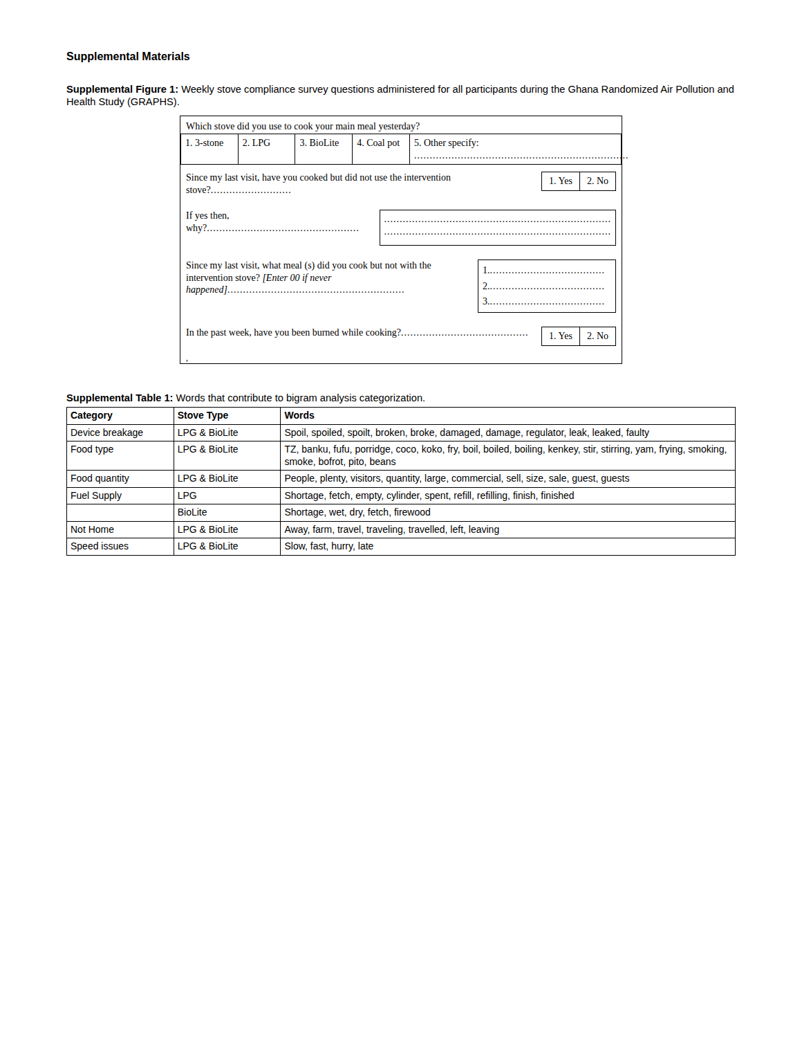Supplemental Materials
Supplemental Figure 1: Weekly stove compliance survey questions administered for all participants during the Ghana Randomized Air Pollution and Health Study (GRAPHS).
Which stove did you use to cook your main meal yesterday?
| 1. 3-stone | 2. LPG | 3. BioLite | 4. Coal pot | 5. Other specify: ..................................................................... |
Since my last visit, have you cooked but did not use the intervention stove?..........................
| 1. Yes | 2. No |
If yes then, why?.................................................
.........................................................................
.........................................................................
Since my last visit, what meal (s) did you cook but not with the intervention stove? [Enter 00 if never happened].........................................................
1......................................
2......................................
3......................................
In the past week, have you been burned while cooking?.........................................
| 1. Yes | 2. No |
,
Supplemental Table 1: Words that contribute to bigram analysis categorization.
| Category | Stove Type | Words |
| --- | --- | --- |
| Device breakage | LPG & BioLite | Spoil, spoiled, spoilt, broken, broke, damaged, damage, regulator, leak, leaked, faulty |
| Food type | LPG & BioLite | TZ, banku, fufu, porridge, coco, koko, fry, boil, boiled, boiling, kenkey, stir, stirring, yam, frying, smoking, smoke, bofrot, pito, beans |
| Food quantity | LPG & BioLite | People, plenty, visitors, quantity, large, commercial, sell, size, sale, guest, guests |
| Fuel Supply | LPG | Shortage, fetch, empty, cylinder, spent, refill, refilling, finish, finished |
| | BioLite | Shortage, wet, dry, fetch, firewood |
| Not Home | LPG & BioLite | Away, farm, travel, traveling, travelled, left, leaving |
| Speed issues | LPG & BioLite | Slow, fast, hurry, late |